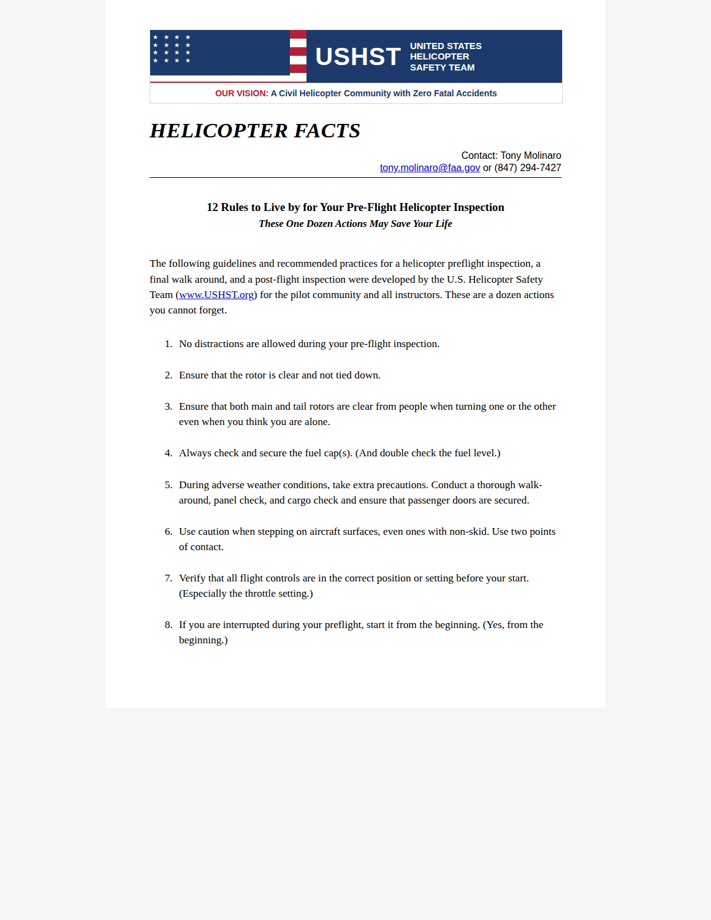★ ★ ★ ★
★ ★ ★ ★
★ ★ ★ ★
★ ★ ★ ★
USHST United States
Helicopter
Safety Team
OUR VISION: A Civil Helicopter Community with Zero Fatal Accidents
HELICOPTER FACTS
Contact: Tony Molinaro
tony.molinaro@faa.gov or (847) 294-7427
12 Rules to Live by for Your Pre-Flight Helicopter Inspection
These One Dozen Actions May Save Your Life
The following guidelines and recommended practices for a helicopter preflight inspection, a final walk around, and a post-flight inspection were developed by the U.S. Helicopter Safety Team (www.USHST.org) for the pilot community and all instructors. These are a dozen actions you cannot forget.
No distractions are allowed during your pre-flight inspection.
Ensure that the rotor is clear and not tied down.
Ensure that both main and tail rotors are clear from people when turning one or the other even when you think you are alone.
Always check and secure the fuel cap(s). (And double check the fuel level.)
During adverse weather conditions, take extra precautions. Conduct a thorough walk-around, panel check, and cargo check and ensure that passenger doors are secured.
Use caution when stepping on aircraft surfaces, even ones with non-skid. Use two points of contact.
Verify that all flight controls are in the correct position or setting before your start. (Especially the throttle setting.)
If you are interrupted during your preflight, start it from the beginning. (Yes, from the beginning.)